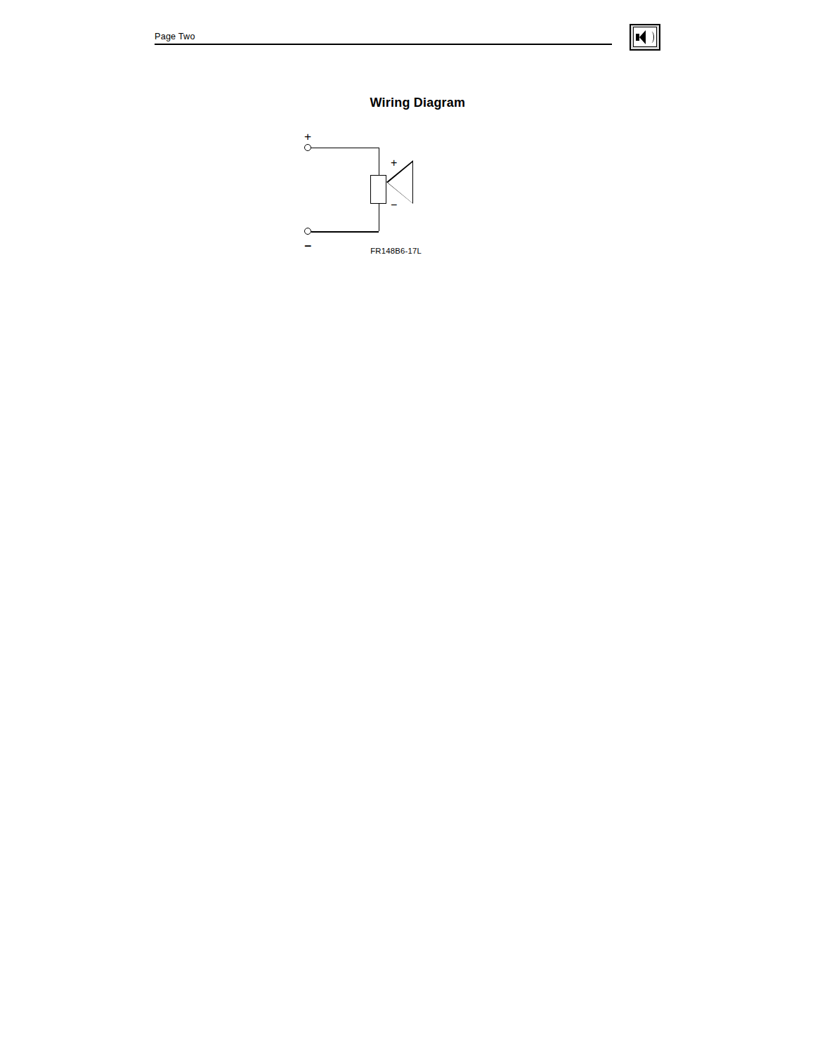Page Two
Wiring Diagram
+ − + − FR148B6-17L